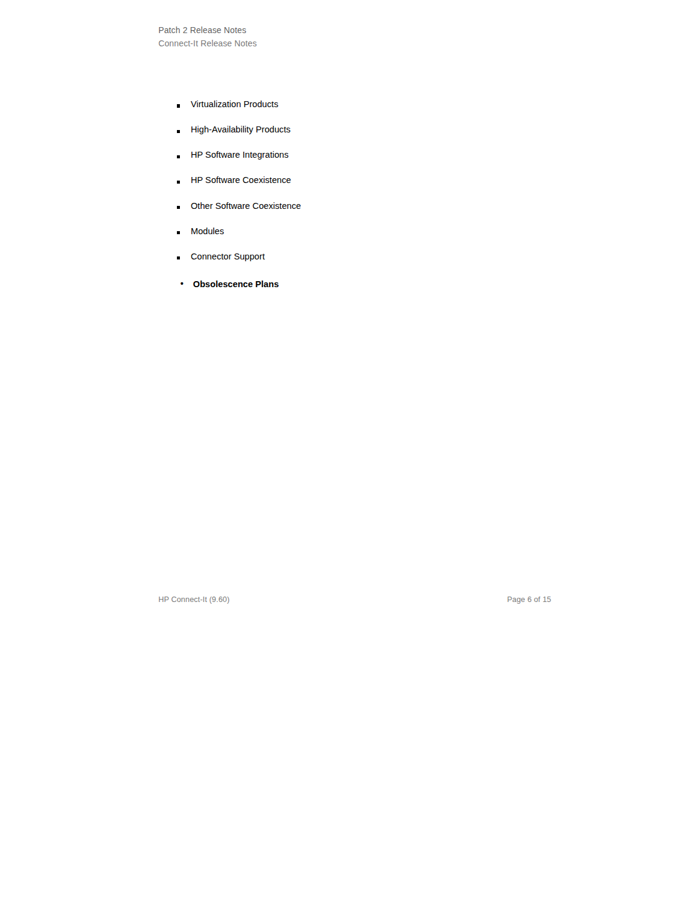Patch 2 Release Notes
Connect-It Release Notes
Virtualization Products
High-Availability Products
HP Software Integrations
HP Software Coexistence
Other Software Coexistence
Modules
Connector Support
Obsolescence Plans
HP Connect-It (9.60)
Page 6 of 15